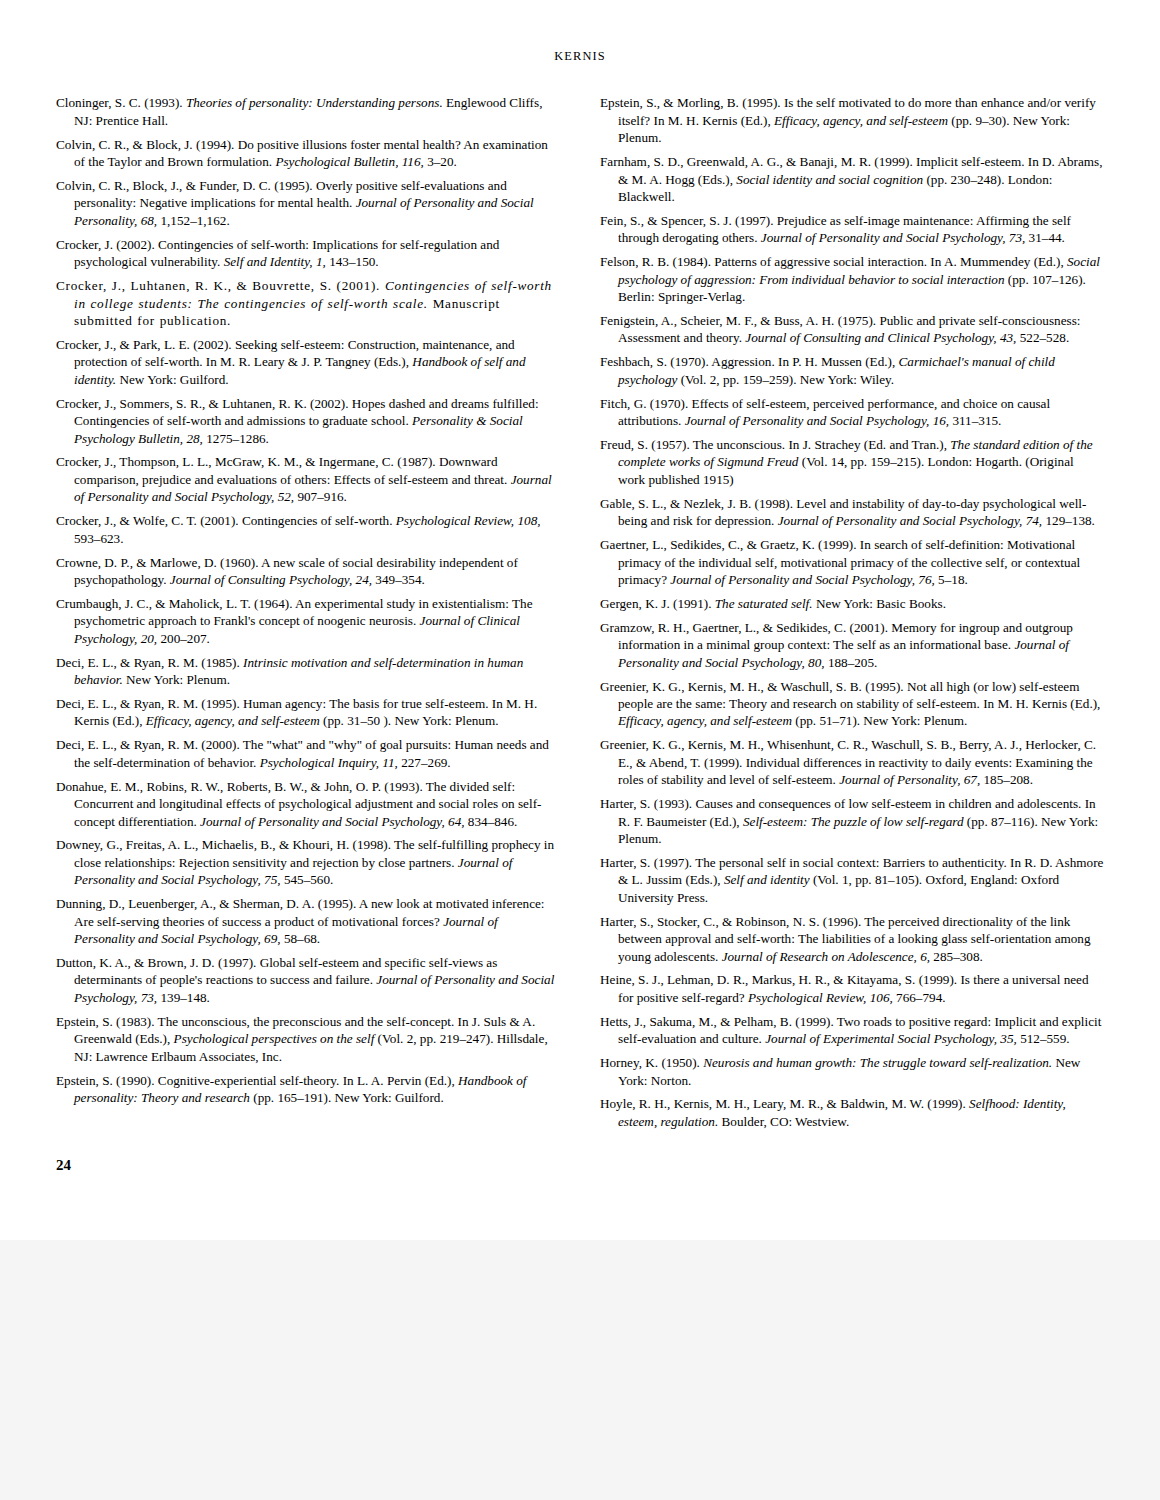KERNIS
Cloninger, S. C. (1993). Theories of personality: Understanding persons. Englewood Cliffs, NJ: Prentice Hall.
Colvin, C. R., & Block, J. (1994). Do positive illusions foster mental health? An examination of the Taylor and Brown formulation. Psychological Bulletin, 116, 3–20.
Colvin, C. R., Block, J., & Funder, D. C. (1995). Overly positive self-evaluations and personality: Negative implications for mental health. Journal of Personality and Social Personality, 68, 1,152–1,162.
Crocker, J. (2002). Contingencies of self-worth: Implications for self-regulation and psychological vulnerability. Self and Identity, 1, 143–150.
Crocker, J., Luhtanen, R. K., & Bouvrette, S. (2001). Contingencies of self-worth in college students: The contingencies of self-worth scale. Manuscript submitted for publication.
Crocker, J., & Park, L. E. (2002). Seeking self-esteem: Construction, maintenance, and protection of self-worth. In M. R. Leary & J. P. Tangney (Eds.), Handbook of self and identity. New York: Guilford.
Crocker, J., Sommers, S. R., & Luhtanen, R. K. (2002). Hopes dashed and dreams fulfilled: Contingencies of self-worth and admissions to graduate school. Personality & Social Psychology Bulletin, 28, 1275–1286.
Crocker, J., Thompson, L. L., McGraw, K. M., & Ingermane, C. (1987). Downward comparison, prejudice and evaluations of others: Effects of self-esteem and threat. Journal of Personality and Social Psychology, 52, 907–916.
Crocker, J., & Wolfe, C. T. (2001). Contingencies of self-worth. Psychological Review, 108, 593–623.
Crowne, D. P., & Marlowe, D. (1960). A new scale of social desirability independent of psychopathology. Journal of Consulting Psychology, 24, 349–354.
Crumbaugh, J. C., & Maholick, L. T. (1964). An experimental study in existentialism: The psychometric approach to Frankl's concept of noogenic neurosis. Journal of Clinical Psychology, 20, 200–207.
Deci, E. L., & Ryan, R. M. (1985). Intrinsic motivation and self-determination in human behavior. New York: Plenum.
Deci, E. L., & Ryan, R. M. (1995). Human agency: The basis for true self-esteem. In M. H. Kernis (Ed.), Efficacy, agency, and self-esteem (pp. 31–50 ). New York: Plenum.
Deci, E. L., & Ryan, R. M. (2000). The "what" and "why" of goal pursuits: Human needs and the self-determination of behavior. Psychological Inquiry, 11, 227–269.
Donahue, E. M., Robins, R. W., Roberts, B. W., & John, O. P. (1993). The divided self: Concurrent and longitudinal effects of psychological adjustment and social roles on self-concept differentiation. Journal of Personality and Social Psychology, 64, 834–846.
Downey, G., Freitas, A. L., Michaelis, B., & Khouri, H. (1998). The self-fulfilling prophecy in close relationships: Rejection sensitivity and rejection by close partners. Journal of Personality and Social Psychology, 75, 545–560.
Dunning, D., Leuenberger, A., & Sherman, D. A. (1995). A new look at motivated inference: Are self-serving theories of success a product of motivational forces? Journal of Personality and Social Psychology, 69, 58–68.
Dutton, K. A., & Brown, J. D. (1997). Global self-esteem and specific self-views as determinants of people's reactions to success and failure. Journal of Personality and Social Psychology, 73, 139–148.
Epstein, S. (1983). The unconscious, the preconscious and the self-concept. In J. Suls & A. Greenwald (Eds.), Psychological perspectives on the self (Vol. 2, pp. 219–247). Hillsdale, NJ: Lawrence Erlbaum Associates, Inc.
Epstein, S. (1990). Cognitive-experiential self-theory. In L. A. Pervin (Ed.), Handbook of personality: Theory and research (pp. 165–191). New York: Guilford.
Epstein, S., & Morling, B. (1995). Is the self motivated to do more than enhance and/or verify itself? In M. H. Kernis (Ed.), Efficacy, agency, and self-esteem (pp. 9–30). New York: Plenum.
Farnham, S. D., Greenwald, A. G., & Banaji, M. R. (1999). Implicit self-esteem. In D. Abrams, & M. A. Hogg (Eds.), Social identity and social cognition (pp. 230–248). London: Blackwell.
Fein, S., & Spencer, S. J. (1997). Prejudice as self-image maintenance: Affirming the self through derogating others. Journal of Personality and Social Psychology, 73, 31–44.
Felson, R. B. (1984). Patterns of aggressive social interaction. In A. Mummendey (Ed.), Social psychology of aggression: From individual behavior to social interaction (pp. 107–126). Berlin: Springer-Verlag.
Fenigstein, A., Scheier, M. F., & Buss, A. H. (1975). Public and private self-consciousness: Assessment and theory. Journal of Consulting and Clinical Psychology, 43, 522–528.
Feshbach, S. (1970). Aggression. In P. H. Mussen (Ed.), Carmichael's manual of child psychology (Vol. 2, pp. 159–259). New York: Wiley.
Fitch, G. (1970). Effects of self-esteem, perceived performance, and choice on causal attributions. Journal of Personality and Social Psychology, 16, 311–315.
Freud, S. (1957). The unconscious. In J. Strachey (Ed. and Tran.), The standard edition of the complete works of Sigmund Freud (Vol. 14, pp. 159–215). London: Hogarth. (Original work published 1915)
Gable, S. L., & Nezlek, J. B. (1998). Level and instability of day-to-day psychological well-being and risk for depression. Journal of Personality and Social Psychology, 74, 129–138.
Gaertner, L., Sedikides, C., & Graetz, K. (1999). In search of self-definition: Motivational primacy of the individual self, motivational primacy of the collective self, or contextual primacy? Journal of Personality and Social Psychology, 76, 5–18.
Gergen, K. J. (1991). The saturated self. New York: Basic Books.
Gramzow, R. H., Gaertner, L., & Sedikides, C. (2001). Memory for ingroup and outgroup information in a minimal group context: The self as an informational base. Journal of Personality and Social Psychology, 80, 188–205.
Greenier, K. G., Kernis, M. H., & Waschull, S. B. (1995). Not all high (or low) self-esteem people are the same: Theory and research on stability of self-esteem. In M. H. Kernis (Ed.), Efficacy, agency, and self-esteem (pp. 51–71). New York: Plenum.
Greenier, K. G., Kernis, M. H., Whisenhunt, C. R., Waschull, S. B., Berry, A. J., Herlocker, C. E., & Abend, T. (1999). Individual differences in reactivity to daily events: Examining the roles of stability and level of self-esteem. Journal of Personality, 67, 185–208.
Harter, S. (1993). Causes and consequences of low self-esteem in children and adolescents. In R. F. Baumeister (Ed.), Self-esteem: The puzzle of low self-regard (pp. 87–116). New York: Plenum.
Harter, S. (1997). The personal self in social context: Barriers to authenticity. In R. D. Ashmore & L. Jussim (Eds.), Self and identity (Vol. 1, pp. 81–105). Oxford, England: Oxford University Press.
Harter, S., Stocker, C., & Robinson, N. S. (1996). The perceived directionality of the link between approval and self-worth: The liabilities of a looking glass self-orientation among young adolescents. Journal of Research on Adolescence, 6, 285–308.
Heine, S. J., Lehman, D. R., Markus, H. R., & Kitayama, S. (1999). Is there a universal need for positive self-regard? Psychological Review, 106, 766–794.
Hetts, J., Sakuma, M., & Pelham, B. (1999). Two roads to positive regard: Implicit and explicit self-evaluation and culture. Journal of Experimental Social Psychology, 35, 512–559.
Horney, K. (1950). Neurosis and human growth: The struggle toward self-realization. New York: Norton.
Hoyle, R. H., Kernis, M. H., Leary, M. R., & Baldwin, M. W. (1999). Selfhood: Identity, esteem, regulation. Boulder, CO: Westview.
24